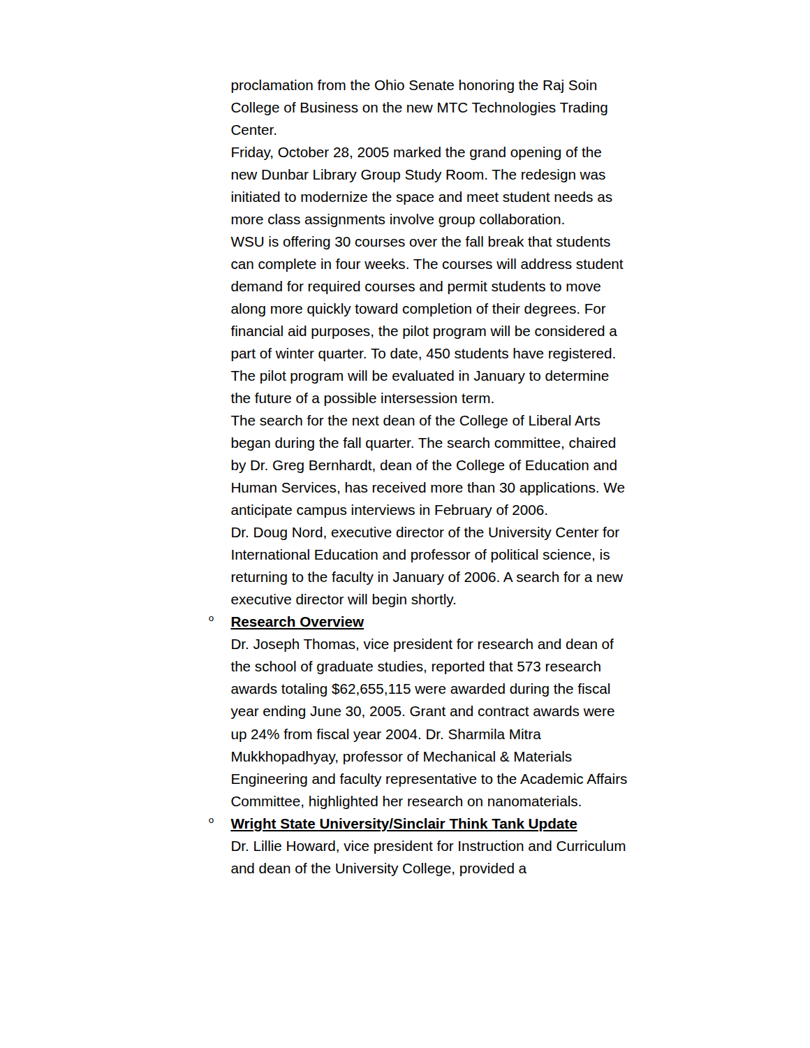proclamation from the Ohio Senate honoring the Raj Soin College of Business on the new MTC Technologies Trading Center.
Friday, October 28, 2005 marked the grand opening of the new Dunbar Library Group Study Room. The redesign was initiated to modernize the space and meet student needs as more class assignments involve group collaboration.
WSU is offering 30 courses over the fall break that students can complete in four weeks. The courses will address student demand for required courses and permit students to move along more quickly toward completion of their degrees. For financial aid purposes, the pilot program will be considered a part of winter quarter. To date, 450 students have registered. The pilot program will be evaluated in January to determine the future of a possible intersession term.
The search for the next dean of the College of Liberal Arts began during the fall quarter. The search committee, chaired by Dr. Greg Bernhardt, dean of the College of Education and Human Services, has received more than 30 applications. We anticipate campus interviews in February of 2006.
Dr. Doug Nord, executive director of the University Center for International Education and professor of political science, is returning to the faculty in January of 2006. A search for a new executive director will begin shortly.
Research Overview
Dr. Joseph Thomas, vice president for research and dean of the school of graduate studies, reported that 573 research awards totaling $62,655,115 were awarded during the fiscal year ending June 30, 2005. Grant and contract awards were up 24% from fiscal year 2004. Dr. Sharmila Mitra Mukkhopadhyay, professor of Mechanical & Materials Engineering and faculty representative to the Academic Affairs Committee, highlighted her research on nanomaterials.
Wright State University/Sinclair Think Tank Update
Dr. Lillie Howard, vice president for Instruction and Curriculum and dean of the University College, provided a